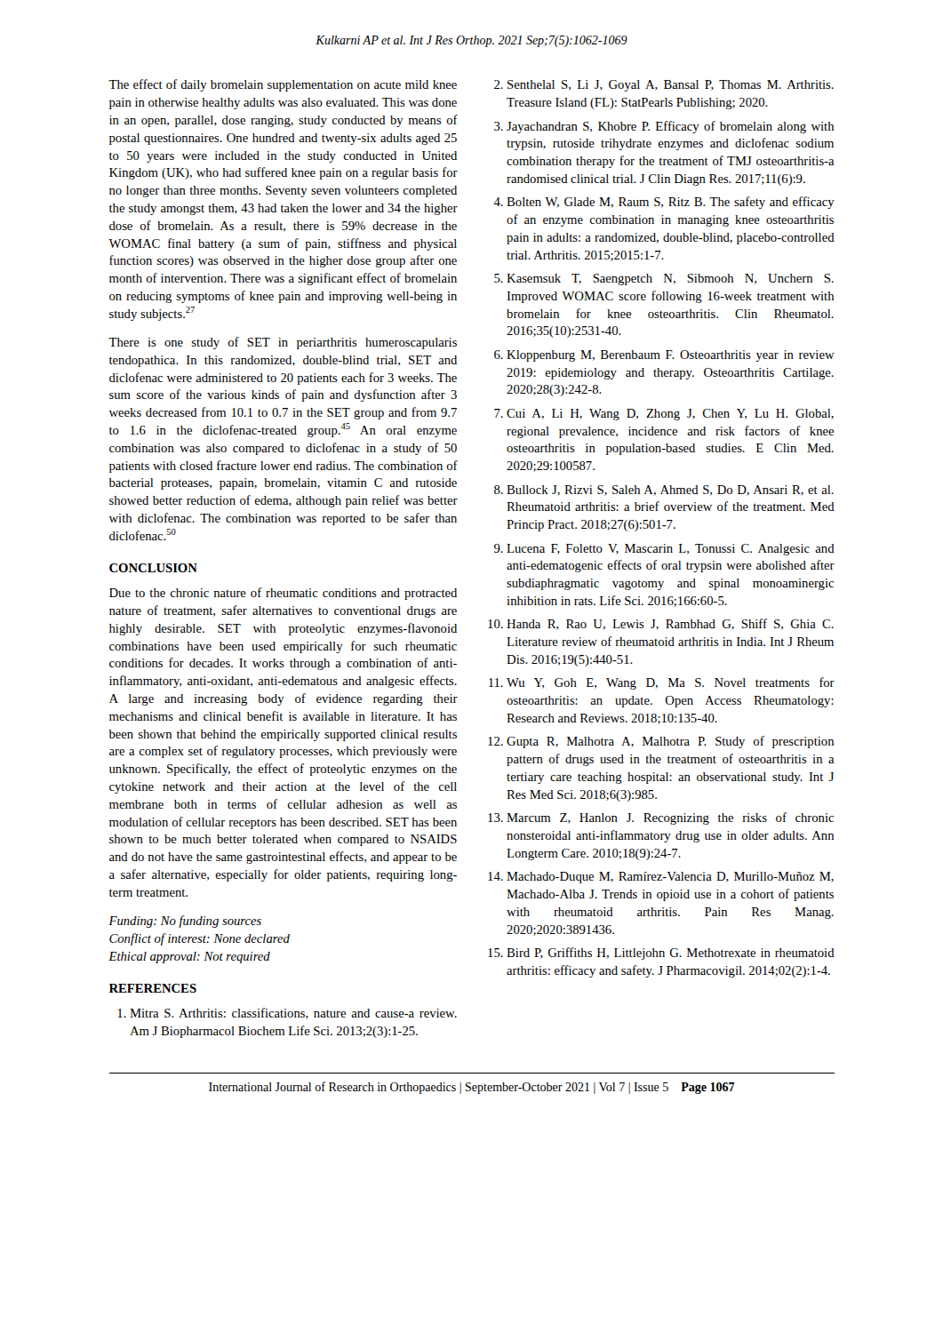Kulkarni AP et al. Int J Res Orthop. 2021 Sep;7(5):1062-1069
The effect of daily bromelain supplementation on acute mild knee pain in otherwise healthy adults was also evaluated. This was done in an open, parallel, dose ranging, study conducted by means of postal questionnaires. One hundred and twenty-six adults aged 25 to 50 years were included in the study conducted in United Kingdom (UK), who had suffered knee pain on a regular basis for no longer than three months. Seventy seven volunteers completed the study amongst them, 43 had taken the lower and 34 the higher dose of bromelain. As a result, there is 59% decrease in the WOMAC final battery (a sum of pain, stiffness and physical function scores) was observed in the higher dose group after one month of intervention. There was a significant effect of bromelain on reducing symptoms of knee pain and improving well-being in study subjects.27
There is one study of SET in periarthritis humeroscapularis tendopathica. In this randomized, double-blind trial, SET and diclofenac were administered to 20 patients each for 3 weeks. The sum score of the various kinds of pain and dysfunction after 3 weeks decreased from 10.1 to 0.7 in the SET group and from 9.7 to 1.6 in the diclofenac-treated group.45 An oral enzyme combination was also compared to diclofenac in a study of 50 patients with closed fracture lower end radius. The combination of bacterial proteases, papain, bromelain, vitamin C and rutoside showed better reduction of edema, although pain relief was better with diclofenac. The combination was reported to be safer than diclofenac.50
CONCLUSION
Due to the chronic nature of rheumatic conditions and protracted nature of treatment, safer alternatives to conventional drugs are highly desirable. SET with proteolytic enzymes-flavonoid combinations have been used empirically for such rheumatic conditions for decades. It works through a combination of anti-inflammatory, anti-oxidant, anti-edematous and analgesic effects. A large and increasing body of evidence regarding their mechanisms and clinical benefit is available in literature. It has been shown that behind the empirically supported clinical results are a complex set of regulatory processes, which previously were unknown. Specifically, the effect of proteolytic enzymes on the cytokine network and their action at the level of the cell membrane both in terms of cellular adhesion as well as modulation of cellular receptors has been described. SET has been shown to be much better tolerated when compared to NSAIDS and do not have the same gastrointestinal effects, and appear to be a safer alternative, especially for older patients, requiring long-term treatment.
Funding: No funding sources
Conflict of interest: None declared
Ethical approval: Not required
REFERENCES
Mitra S. Arthritis: classifications, nature and cause-a review. Am J Biopharmacol Biochem Life Sci. 2013;2(3):1-25.
Senthelal S, Li J, Goyal A, Bansal P, Thomas M. Arthritis. Treasure Island (FL): StatPearls Publishing; 2020.
Jayachandran S, Khobre P. Efficacy of bromelain along with trypsin, rutoside trihydrate enzymes and diclofenac sodium combination therapy for the treatment of TMJ osteoarthritis-a randomised clinical trial. J Clin Diagn Res. 2017;11(6):9.
Bolten W, Glade M, Raum S, Ritz B. The safety and efficacy of an enzyme combination in managing knee osteoarthritis pain in adults: a randomized, double-blind, placebo-controlled trial. Arthritis. 2015;2015:1-7.
Kasemsuk T, Saengpetch N, Sibmooh N, Unchern S. Improved WOMAC score following 16-week treatment with bromelain for knee osteoarthritis. Clin Rheumatol. 2016;35(10):2531-40.
Kloppenburg M, Berenbaum F. Osteoarthritis year in review 2019: epidemiology and therapy. Osteoarthritis Cartilage. 2020;28(3):242-8.
Cui A, Li H, Wang D, Zhong J, Chen Y, Lu H. Global, regional prevalence, incidence and risk factors of knee osteoarthritis in population-based studies. E Clin Med. 2020;29:100587.
Bullock J, Rizvi S, Saleh A, Ahmed S, Do D, Ansari R, et al. Rheumatoid arthritis: a brief overview of the treatment. Med Princip Pract. 2018;27(6):501-7.
Lucena F, Foletto V, Mascarin L, Tonussi C. Analgesic and anti-edematogenic effects of oral trypsin were abolished after subdiaphragmatic vagotomy and spinal monoaminergic inhibition in rats. Life Sci. 2016;166:60-5.
Handa R, Rao U, Lewis J, Rambhad G, Shiff S, Ghia C. Literature review of rheumatoid arthritis in India. Int J Rheum Dis. 2016;19(5):440-51.
Wu Y, Goh E, Wang D, Ma S. Novel treatments for osteoarthritis: an update. Open Access Rheumatology: Research and Reviews. 2018;10:135-40.
Gupta R, Malhotra A, Malhotra P. Study of prescription pattern of drugs used in the treatment of osteoarthritis in a tertiary care teaching hospital: an observational study. Int J Res Med Sci. 2018;6(3):985.
Marcum Z, Hanlon J. Recognizing the risks of chronic nonsteroidal anti-inflammatory drug use in older adults. Ann Longterm Care. 2010;18(9):24-7.
Machado-Duque M, Ramírez-Valencia D, Murillo-Muñoz M, Machado-Alba J. Trends in opioid use in a cohort of patients with rheumatoid arthritis. Pain Res Manag. 2020;2020:3891436.
Bird P, Griffiths H, Littlejohn G. Methotrexate in rheumatoid arthritis: efficacy and safety. J Pharmacovigil. 2014;02(2):1-4.
International Journal of Research in Orthopaedics | September-October 2021 | Vol 7 | Issue 5 Page 1067